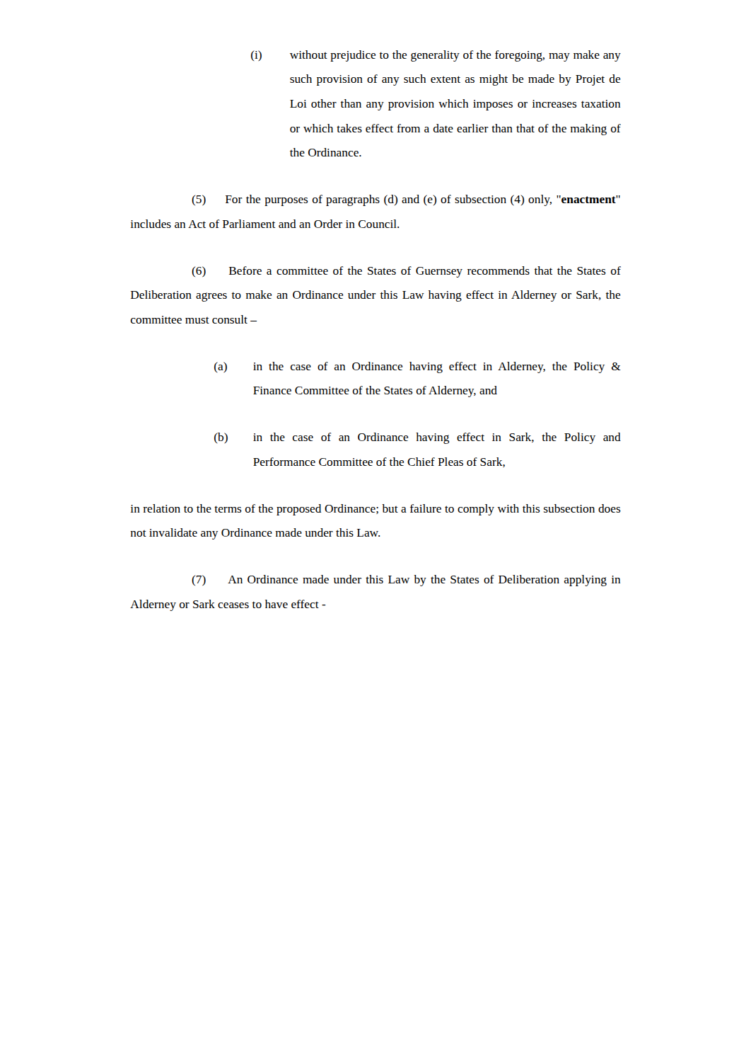(i) without prejudice to the generality of the foregoing, may make any such provision of any such extent as might be made by Projet de Loi other than any provision which imposes or increases taxation or which takes effect from a date earlier than that of the making of the Ordinance.
(5) For the purposes of paragraphs (d) and (e) of subsection (4) only, "enactment" includes an Act of Parliament and an Order in Council.
(6) Before a committee of the States of Guernsey recommends that the States of Deliberation agrees to make an Ordinance under this Law having effect in Alderney or Sark, the committee must consult –
(a) in the case of an Ordinance having effect in Alderney, the Policy & Finance Committee of the States of Alderney, and
(b) in the case of an Ordinance having effect in Sark, the Policy and Performance Committee of the Chief Pleas of Sark,
in relation to the terms of the proposed Ordinance; but a failure to comply with this subsection does not invalidate any Ordinance made under this Law.
(7) An Ordinance made under this Law by the States of Deliberation applying in Alderney or Sark ceases to have effect -